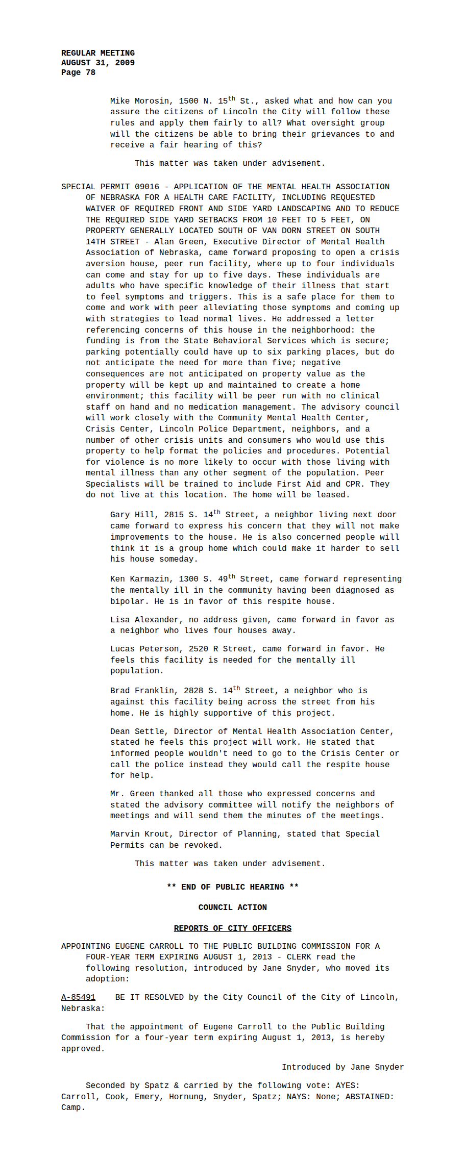REGULAR MEETING
AUGUST 31, 2009
Page 78
Mike Morosin, 1500 N. 15th St., asked what and how can you assure the citizens of Lincoln the City will follow these rules and apply them fairly to all? What oversight group will the citizens be able to bring their grievances to and receive a fair hearing of this?
This matter was taken under advisement.
SPECIAL PERMIT 09016 - APPLICATION OF THE MENTAL HEALTH ASSOCIATION OF NEBRASKA FOR A HEALTH CARE FACILITY, INCLUDING REQUESTED WAIVER OF REQUIRED FRONT AND SIDE YARD LANDSCAPING AND TO REDUCE THE REQUIRED SIDE YARD SETBACKS FROM 10 FEET TO 5 FEET, ON PROPERTY GENERALLY LOCATED SOUTH OF VAN DORN STREET ON SOUTH 14TH STREET - Alan Green, Executive Director of Mental Health Association of Nebraska, came forward proposing to open a crisis aversion house, peer run facility, where up to four individuals can come and stay for up to five days. These individuals are adults who have specific knowledge of their illness that start to feel symptoms and triggers. This is a safe place for them to come and work with peer alleviating those symptoms and coming up with strategies to lead normal lives. He addressed a letter referencing concerns of this house in the neighborhood: the funding is from the State Behavioral Services which is secure; parking potentially could have up to six parking places, but do not anticipate the need for more than five; negative consequences are not anticipated on property value as the property will be kept up and maintained to create a home environment; this facility will be peer run with no clinical staff on hand and no medication management. The advisory council will work closely with the Community Mental Health Center, Crisis Center, Lincoln Police Department, neighbors, and a number of other crisis units and consumers who would use this property to help format the policies and procedures. Potential for violence is no more likely to occur with those living with mental illness than any other segment of the population. Peer Specialists will be trained to include First Aid and CPR. They do not live at this location. The home will be leased.
Gary Hill, 2815 S. 14th Street, a neighbor living next door came forward to express his concern that they will not make improvements to the house. He is also concerned people will think it is a group home which could make it harder to sell his house someday.
Ken Karmazin, 1300 S. 49th Street, came forward representing the mentally ill in the community having been diagnosed as bipolar. He is in favor of this respite house.
Lisa Alexander, no address given, came forward in favor as a neighbor who lives four houses away.
Lucas Peterson, 2520 R Street, came forward in favor. He feels this facility is needed for the mentally ill population.
Brad Franklin, 2828 S. 14th Street, a neighbor who is against this facility being across the street from his home. He is highly supportive of this project.
Dean Settle, Director of Mental Health Association Center, stated he feels this project will work. He stated that informed people wouldn't need to go to the Crisis Center or call the police instead they would call the respite house for help.
Mr. Green thanked all those who expressed concerns and stated the advisory committee will notify the neighbors of meetings and will send them the minutes of the meetings.
Marvin Krout, Director of Planning, stated that Special Permits can be revoked.
This matter was taken under advisement.
** END OF PUBLIC HEARING **
COUNCIL ACTION
REPORTS OF CITY OFFICERS
APPOINTING EUGENE CARROLL TO THE PUBLIC BUILDING COMMISSION FOR A FOUR-YEAR TERM EXPIRING AUGUST 1, 2013 - CLERK read the following resolution, introduced by Jane Snyder, who moved its adoption:
A-85491 BE IT RESOLVED by the City Council of the City of Lincoln, Nebraska:
That the appointment of Eugene Carroll to the Public Building Commission for a four-year term expiring August 1, 2013, is hereby approved.
Introduced by Jane Snyder
Seconded by Spatz & carried by the following vote: AYES: Carroll, Cook, Emery, Hornung, Snyder, Spatz; NAYS: None; ABSTAINED: Camp.